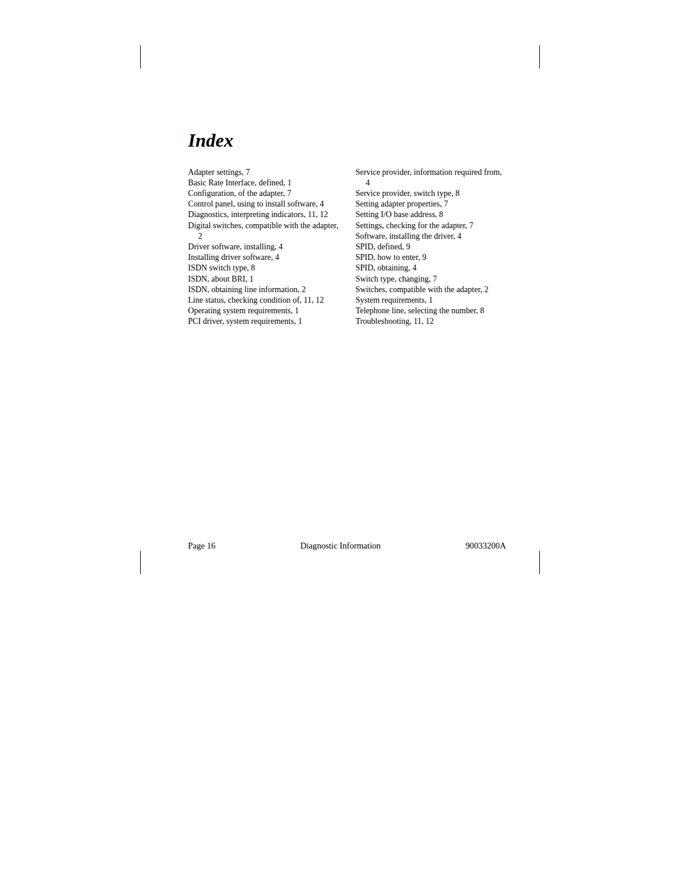Index
Adapter settings, 7
Basic Rate Interface, defined, 1
Configuration, of the adapter, 7
Control panel, using to install software, 4
Diagnostics, interpreting indicators, 11, 12
Digital switches, compatible with the adapter, 2
Driver software, installing, 4
Installing driver software, 4
ISDN switch type, 8
ISDN, about BRI, 1
ISDN, obtaining line information, 2
Line status, checking condition of, 11, 12
Operating system requirements, 1
PCI driver, system requirements, 1
Service provider, information required from, 4
Service provider, switch type, 8
Setting adapter properties, 7
Setting I/O base address, 8
Settings, checking for the adapter, 7
Software, installing the driver, 4
SPID, defined, 9
SPID, how to enter, 9
SPID, obtaining, 4
Switch type, changing, 7
Switches, compatible with the adapter, 2
System requirements, 1
Telephone line, selecting the number, 8
Troubleshooting, 11, 12
Page 16 Diagnostic Information 90033200A